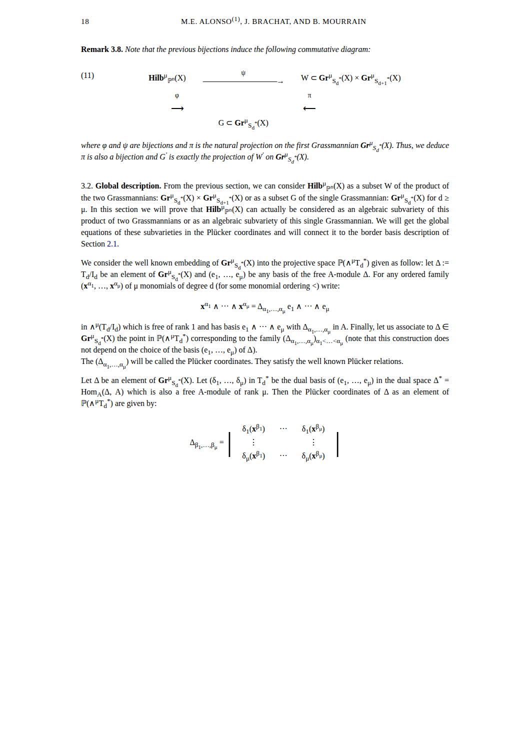18 M.E. ALONSO(1), J. BRACHAT, AND B. MOURRAIN
Remark 3.8. Note that the previous bijections induce the following commutative diagram:
(11)
| Hilb μ ℙ n (X) | ψ ——————————→ | W ⊂ Gr μ S d * (X) × Gr μ S d+1 * (X) |
| φ | | π |
| ⟶ | | ⟵ |
| | G ⊂ Gr μ S d * (X) | |
where φ and ψ are bijections and π is the natural projection on the first Grassmannian GrμSd*(X). Thus, we deduce π is also a bijection and G′ is exactly the projection of W′ on GrμSd*(X).
3.2. Global description. From the previous section, we can consider Hilbμℙn(X) as a subset W of the product of the two Grassmannians: GrμSd*(X) × GrμSd+1*(X) or as a subset G of the single Grassmannian: GrμSd*(X) for d ≥ μ. In this section we will prove that Hilbμℙn(X) can actually be considered as an algebraic subvariety of this product of two Grassmannians or as an algebraic subvariety of this single Grassmannian. We will get the global equations of these subvarieties in the Plücker coordinates and will connect it to the border basis description of Section 2.1.
We consider the well known embedding of GrμSd*(X) into the projective space ℙ(∧μTd*) given as follow: let Δ := Td/Id be an element of GrμSd*(X) and (e1, …, eμ) be any basis of the free A-module Δ. For any ordered family (xα1, …, xαμ) of μ monomials of degree d (for some monomial ordering <) write:
xα1 ∧ ··· ∧ xαμ = Δα1,…,αμ e1 ∧ ··· ∧ eμ
in ∧μ(Td/Id) which is free of rank 1 and has basis e1 ∧ ··· ∧ eμ with Δα1,…,αμ in A. Finally, let us associate to Δ ∈ GrμSd*(X) the point in ℙ(∧μTd*) corresponding to the family (Δα1,…,αμ)α1<…<αμ (note that this construction does not depend on the choice of the basis (e1, …, eμ) of Δ).
The (Δα1,…,αμ) will be called the Plücker coordinates. They satisfy the well known Plücker relations.
Let Δ be an element of GrμSd*(X). Let (δ1, …, δμ) in Td* be the dual basis of (e1, …, eμ) in the dual space Δ* = HomA(Δ, A) which is also a free A-module of rank μ. Then the Plücker coordinates of Δ as an element of ℙ(∧μTd*) are given by:
Δβ1,…,βμ = |
| δ 1 ( x β 1 ) | ··· | δ 1 ( x β μ ) |
| ⋮ | | ⋮ |
| δ μ ( x β 1 ) | ··· | δ μ ( x β μ ) |
|